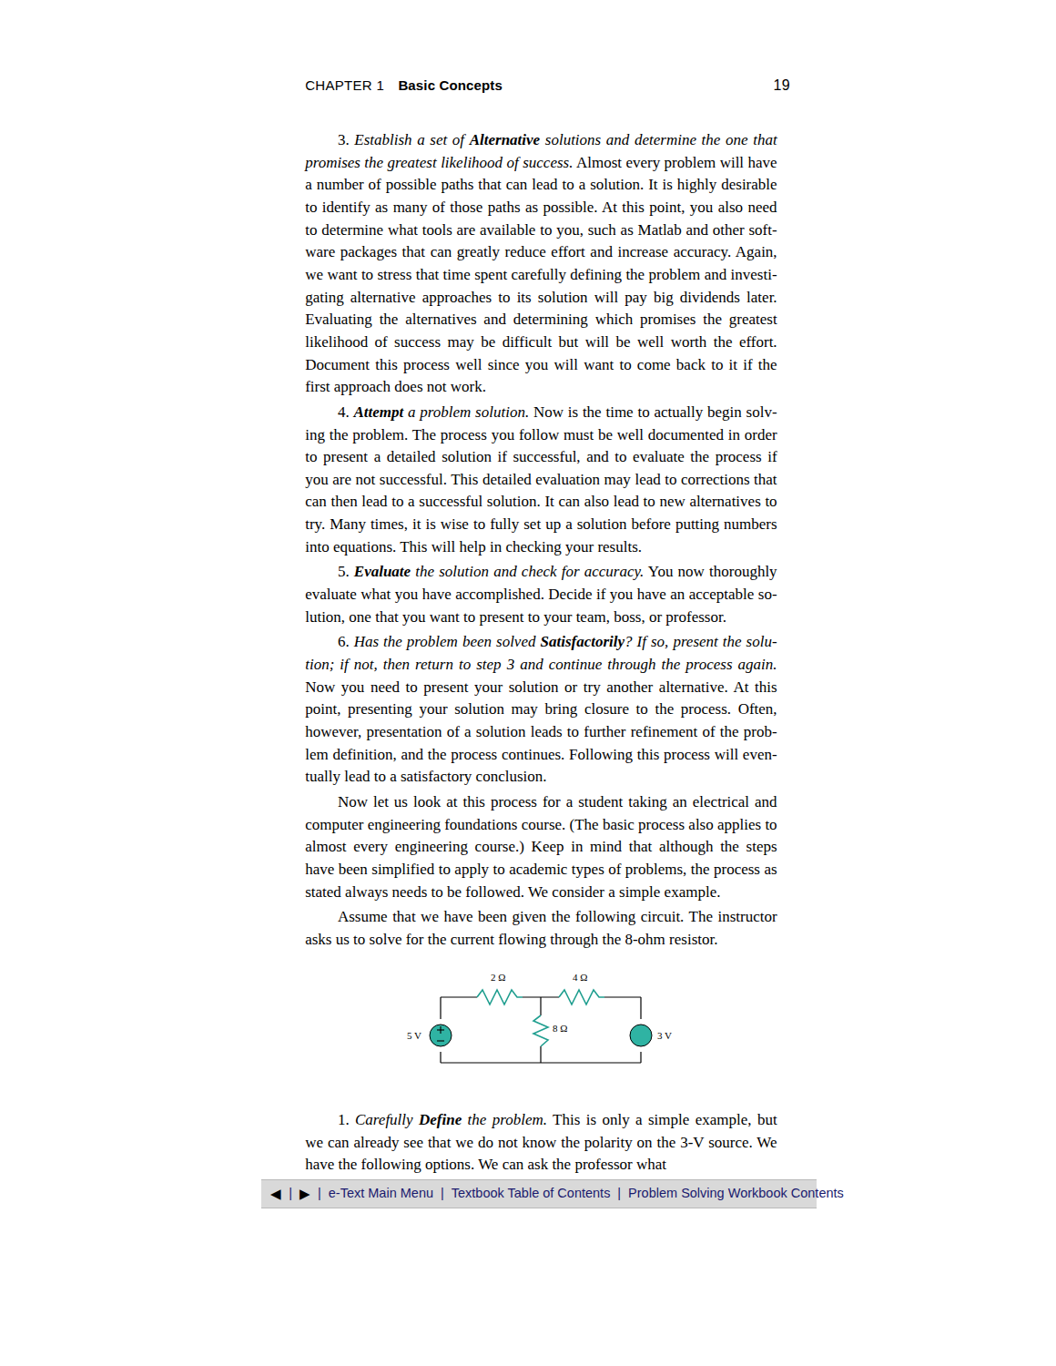CHAPTER 1 Basic Concepts
19
3. Establish a set of Alternative solutions and determine the one that promises the greatest likelihood of success. Almost every problem will have a number of possible paths that can lead to a solution. It is highly desirable to identify as many of those paths as possible. At this point, you also need to determine what tools are available to you, such as Matlab and other software packages that can greatly reduce effort and increase accuracy. Again, we want to stress that time spent carefully defining the problem and investigating alternative approaches to its solution will pay big dividends later. Evaluating the alternatives and determining which promises the greatest likelihood of success may be difficult but will be well worth the effort. Document this process well since you will want to come back to it if the first approach does not work.
4. Attempt a problem solution. Now is the time to actually begin solving the problem. The process you follow must be well documented in order to present a detailed solution if successful, and to evaluate the process if you are not successful. This detailed evaluation may lead to corrections that can then lead to a successful solution. It can also lead to new alternatives to try. Many times, it is wise to fully set up a solution before putting numbers into equations. This will help in checking your results.
5. Evaluate the solution and check for accuracy. You now thoroughly evaluate what you have accomplished. Decide if you have an acceptable solution, one that you want to present to your team, boss, or professor.
6. Has the problem been solved Satisfactorily? If so, present the solution; if not, then return to step 3 and continue through the process again. Now you need to present your solution or try another alternative. At this point, presenting your solution may bring closure to the process. Often, however, presentation of a solution leads to further refinement of the problem definition, and the process continues. Following this process will eventually lead to a satisfactory conclusion.
Now let us look at this process for a student taking an electrical and computer engineering foundations course. (The basic process also applies to almost every engineering course.) Keep in mind that although the steps have been simplified to apply to academic types of problems, the process as stated always needs to be followed. We consider a simple example.
Assume that we have been given the following circuit. The instructor asks us to solve for the current flowing through the 8-ohm resistor.
2 Ω 4 Ω 8 Ω 5 V 3 V
1. Carefully Define the problem. This is only a simple example, but we can already see that we do not know the polarity on the 3-V source. We have the following options. We can ask the professor what
◀ | ▶ | e-Text Main Menu | Textbook Table of Contents | Problem Solving Workbook Contents